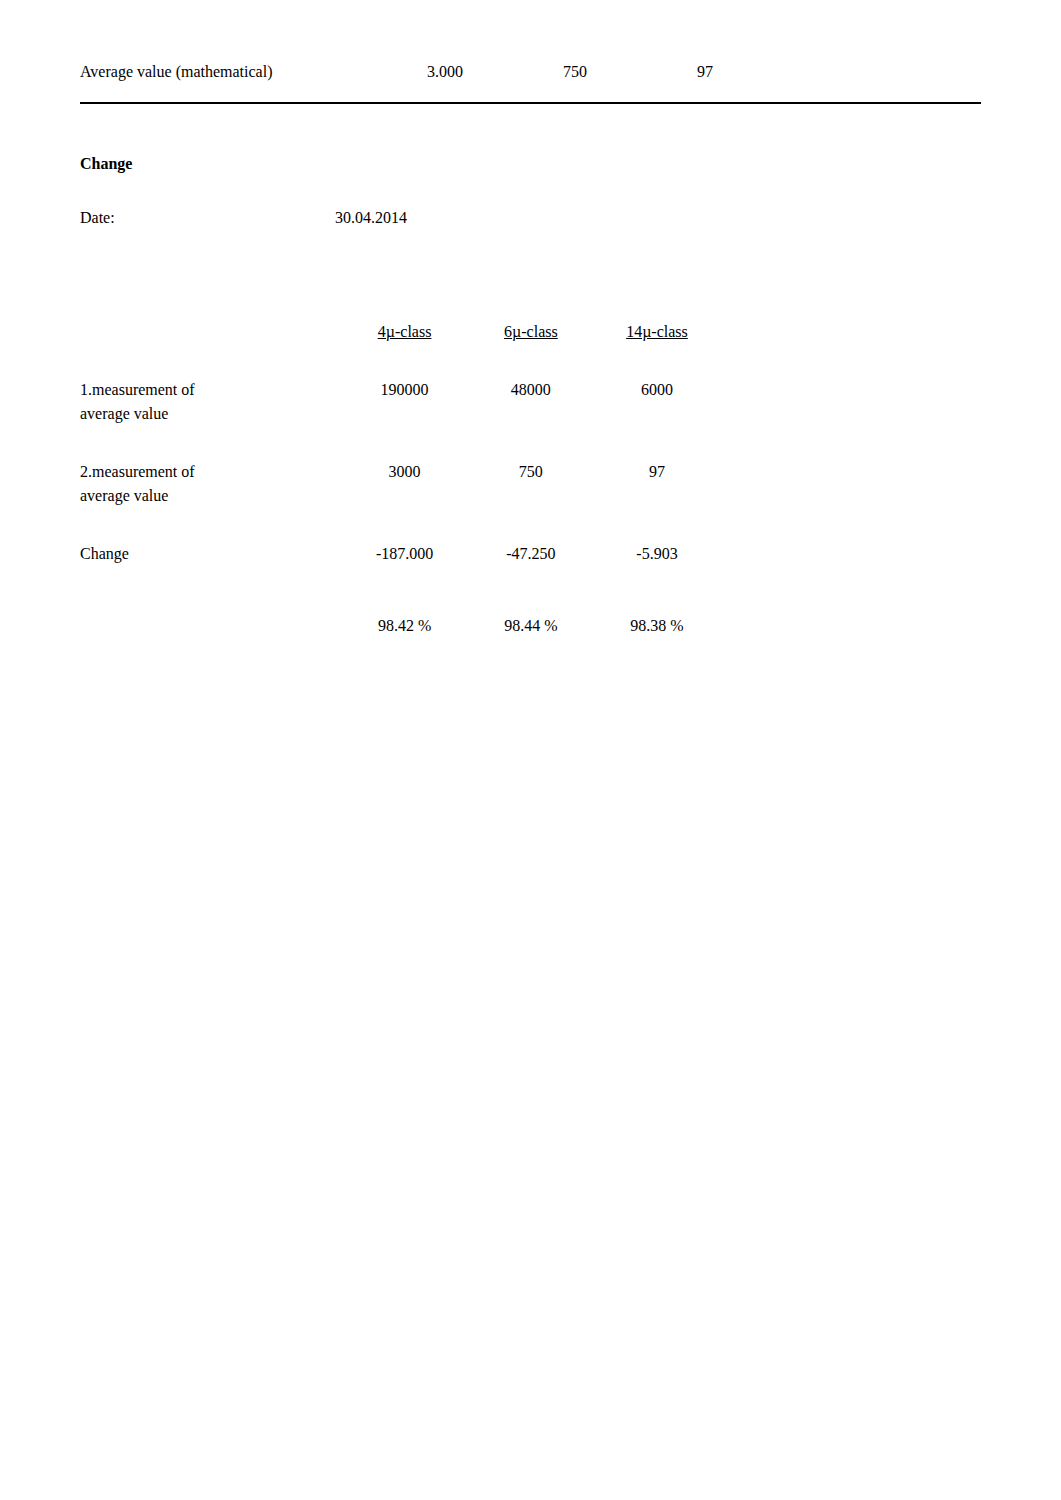Average value (mathematical)
3.000
750
97
Change
Date:
30.04.2014
| | 4µ-class | 6µ-class | 14µ-class |
| --- | --- | --- | --- |
| 1.measurement of average value | 190000 | 48000 | 6000 |
| 2.measurement of average value | 3000 | 750 | 97 |
| Change | -187.000 | -47.250 | -5.903 |
| | 98.42 % | 98.44 % | 98.38 % |